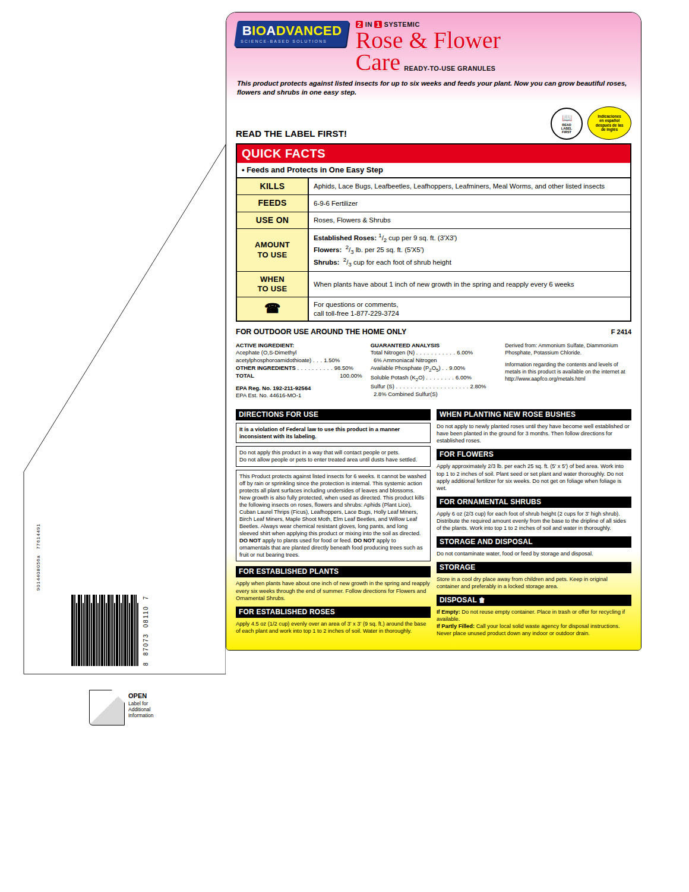9014408056a 77614491
8 87073 08110 7
OPEN
Label for
Additional
Information
BIOADVANCED SCIENCE-BASED SOLUTIONS
2 IN 1 SYSTEMIC
Rose & Flower
Care READY-TO-USE GRANULES
This product protects against listed insects for up to six weeks and feeds your plant. Now you can grow beautiful roses, flowers and shrubs in one easy step.
READ THE LABEL FIRST!
📖 READ
LABEL
FIRST
Indicaciones
en español
después de las
de inglés
QUICK FACTS
• Feeds and Protects in One Easy Step
| KILLS | Aphids, Lace Bugs, Leafbeetles, Leafhoppers, Leafminers, Meal Worms, and other listed insects |
| FEEDS | 6-9-6 Fertilizer |
| USE ON | Roses, Flowers & Shrubs |
| AMOUNT TO USE | Established Roses: 1 / 2 cup per 9 sq. ft. (3'X3') Flowers: 2 / 3 lb. per 25 sq. ft. (5'X5') Shrubs: 2 / 3 cup for each foot of shrub height |
| WHEN TO USE | When plants have about 1 inch of new growth in the spring and reapply every 6 weeks |
| ☎ | For questions or comments, call toll-free 1-877-229-3724 |
FOR OUTDOOR USE AROUND THE HOME ONLY F 2414
ACTIVE INGREDIENT:
Acephate (O,S-Dimethyl
acetylphosphoroamidothioate) . . . 1.50%
OTHER INGREDIENTS . . . . . . . . . . 98.50%
TOTAL 100.00%
EPA Reg. No. 192-211-92564
EPA Est. No. 44616-MO-1
GUARANTEED ANALYSIS
Total Nitrogen (N) . . . . . . . . . . . 6.00%
6% Ammoniacal Nitrogen
Available Phosphate (P2O5) . . 9.00%
Soluble Potash (K2O) . . . . . . . . 6.00%
Sulfur (S) . . . . . . . . . . . . . . . . . . . . 2.80%
2.8% Combined Sulfur(S)
Derived from: Ammonium Sulfate, Diammonium Phosphate, Potassium Chloride.
Information regarding the contents and levels of metals in this product is available on the internet at http://www.aapfco.org/metals.html
DIRECTIONS FOR USE
It is a violation of Federal law to use this product in a manner inconsistent with its labeling.
Do not apply this product in a way that will contact people or pets.
Do not allow people or pets to enter treated area until dusts have settled.
This Product protects against listed insects for 6 weeks. It cannot be washed off by rain or sprinkling since the protection is internal. This systemic action protects all plant surfaces including undersides of leaves and blossoms. New growth is also fully protected, when used as directed. This product kills the following insects on roses, flowers and shrubs: Aphids (Plant Lice), Cuban Laurel Thrips (Ficus), Leafhoppers, Lace Bugs, Holly Leaf Miners, Birch Leaf Miners, Maple Shoot Moth, Elm Leaf Beetles, and Willow Leaf Beetles. Always wear chemical resistant gloves, long pants, and long sleeved shirt when applying this product or mixing into the soil as directed. DO NOT apply to plants used for food or feed. DO NOT apply to ornamentals that are planted directly beneath food producing trees such as fruit or nut bearing trees.
FOR ESTABLISHED PLANTS
Apply when plants have about one inch of new growth in the spring and reapply every six weeks through the end of summer. Follow directions for Flowers and Ornamental Shrubs.
FOR ESTABLISHED ROSES
Apply 4.5 oz (1/2 cup) evenly over an area of 3' x 3' (9 sq. ft.) around the base of each plant and work into top 1 to 2 inches of soil. Water in thoroughly.
WHEN PLANTING NEW ROSE BUSHES
Do not apply to newly planted roses until they have become well established or have been planted in the ground for 3 months. Then follow directions for established roses.
FOR FLOWERS
Apply approximately 2/3 lb. per each 25 sq. ft. (5' x 5') of bed area. Work into top 1 to 2 inches of soil. Plant seed or set plant and water thoroughly. Do not apply additional fertilizer for six weeks. Do not get on foliage when foliage is wet.
FOR ORNAMENTAL SHRUBS
Apply 6 oz (2/3 cup) for each foot of shrub height (2 cups for 3' high shrub). Distribute the required amount evenly from the base to the dripline of all sides of the plants. Work into top 1 to 2 inches of soil and water in thoroughly.
STORAGE AND DISPOSAL
Do not contaminate water, food or feed by storage and disposal.
STORAGE
Store in a cool dry place away from children and pets. Keep in original container and preferably in a locked storage area.
DISPOSAL 🗑
If Empty: Do not reuse empty container. Place in trash or offer for recycling if available.
If Partly Filled: Call your local solid waste agency for disposal instructions. Never place unused product down any indoor or outdoor drain.